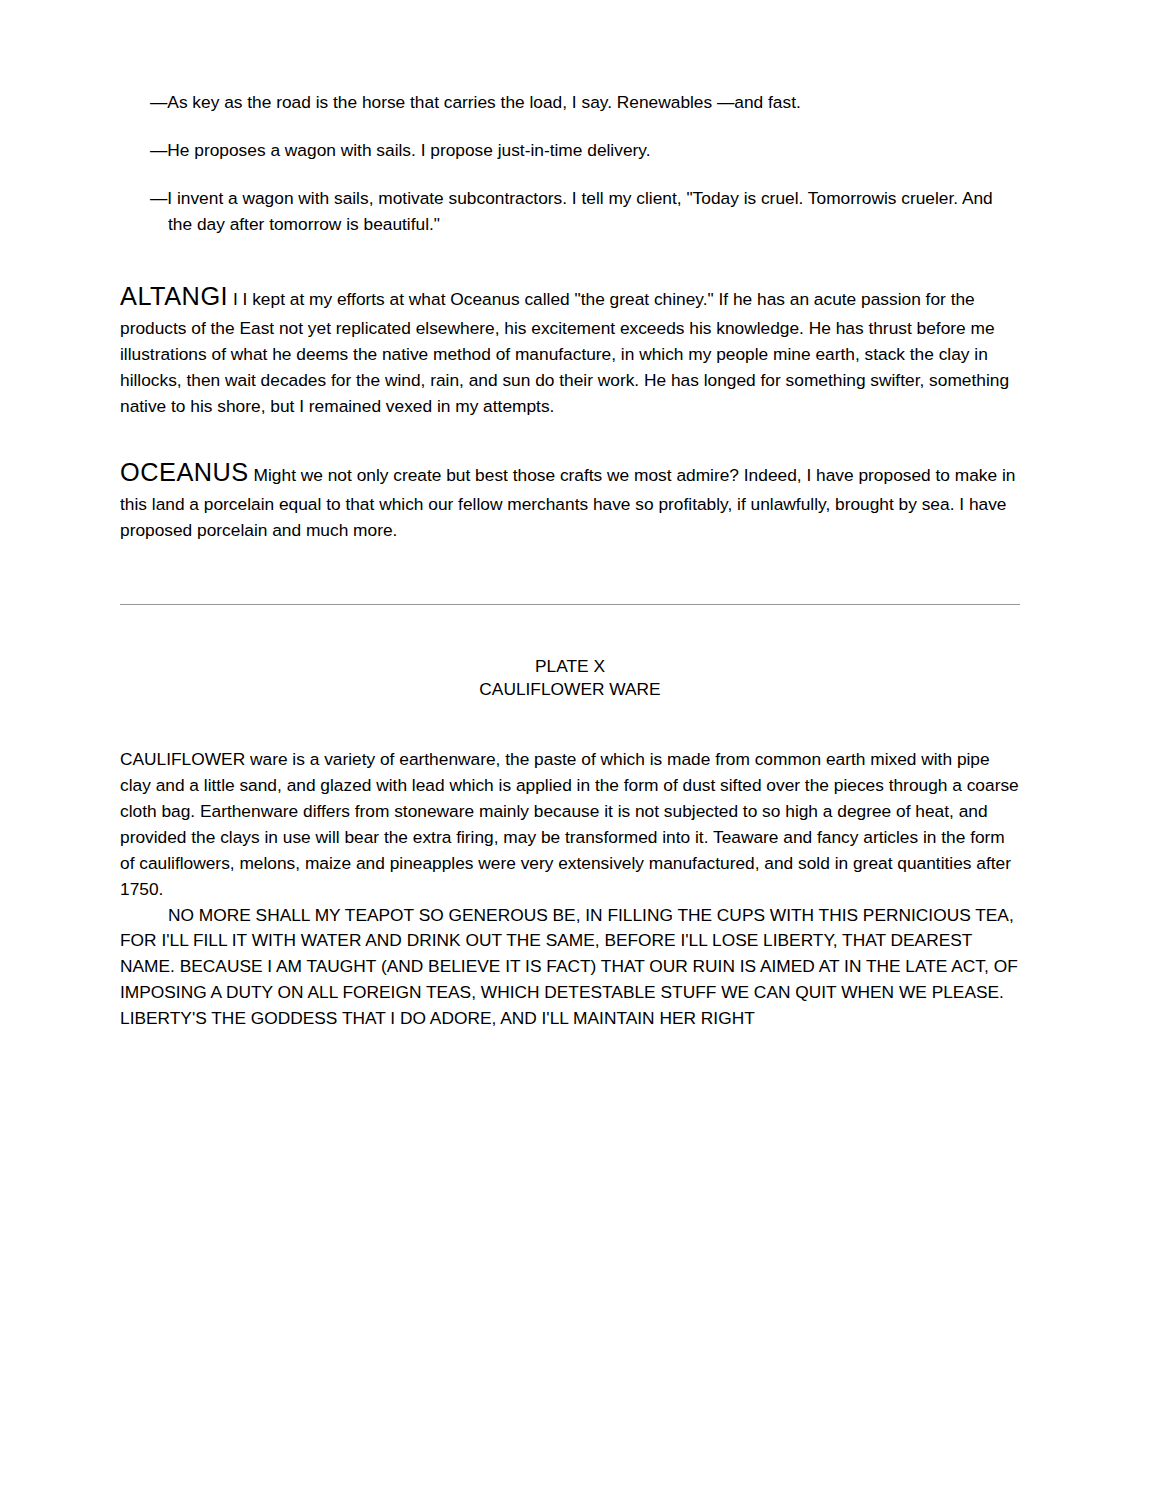—As key as the road is the horse that carries the load, I say. Renewables —and fast.
—He proposes a wagon with sails. I propose just-in-time delivery.
—I invent a wagon with sails, motivate subcontractors. I tell my client, "Today is cruel. Tomorrowis crueler. And the day after tomorrow is beautiful."
ALTANGI I I kept at my efforts at what Oceanus called "the great chiney." If he has an acute passion for the products of the East not yet replicated elsewhere, his excitement exceeds his knowledge. He has thrust before me illustrations of what he deems the native method of manufacture, in which my people mine earth, stack the clay in hillocks, then wait decades for the wind, rain, and sun do their work. He has longed for something swifter, something native to his shore, but I remained vexed in my attempts.
OCEANUS Might we not only create but best those crafts we most admire? Indeed, I have proposed to make in this land a porcelain equal to that which our fellow merchants have so profitably, if unlawfully, brought by sea. I have proposed porcelain and much more.
PLATE X
CAULIFLOWER WARE
CAULIFLOWER ware is a variety of earthenware, the paste of which is made from common earth mixed with pipe clay and a little sand, and glazed with lead which is applied in the form of dust sifted over the pieces through a coarse cloth bag. Earthenware differs from stoneware mainly because it is not subjected to so high a degree of heat, and provided the clays in use will bear the extra firing, may be transformed into it. Teaware and fancy articles in the form of cauliflowers, melons, maize and pineapples were very extensively manufactured, and sold in great quantities after 1750.
No more shall my teapot so generous be, in filling the cups with this pernicious tea, for I'll fill it with water and drink out the same, before I'll lose liberty, that dearest name. Because I am taught (and believe it is fact) that our ruin is aimed at in the late act, of imposing a duty on all foreign teas, which detestable stuff we can quit when we please. Liberty's the goddess that I do adore, and I'll maintain her right